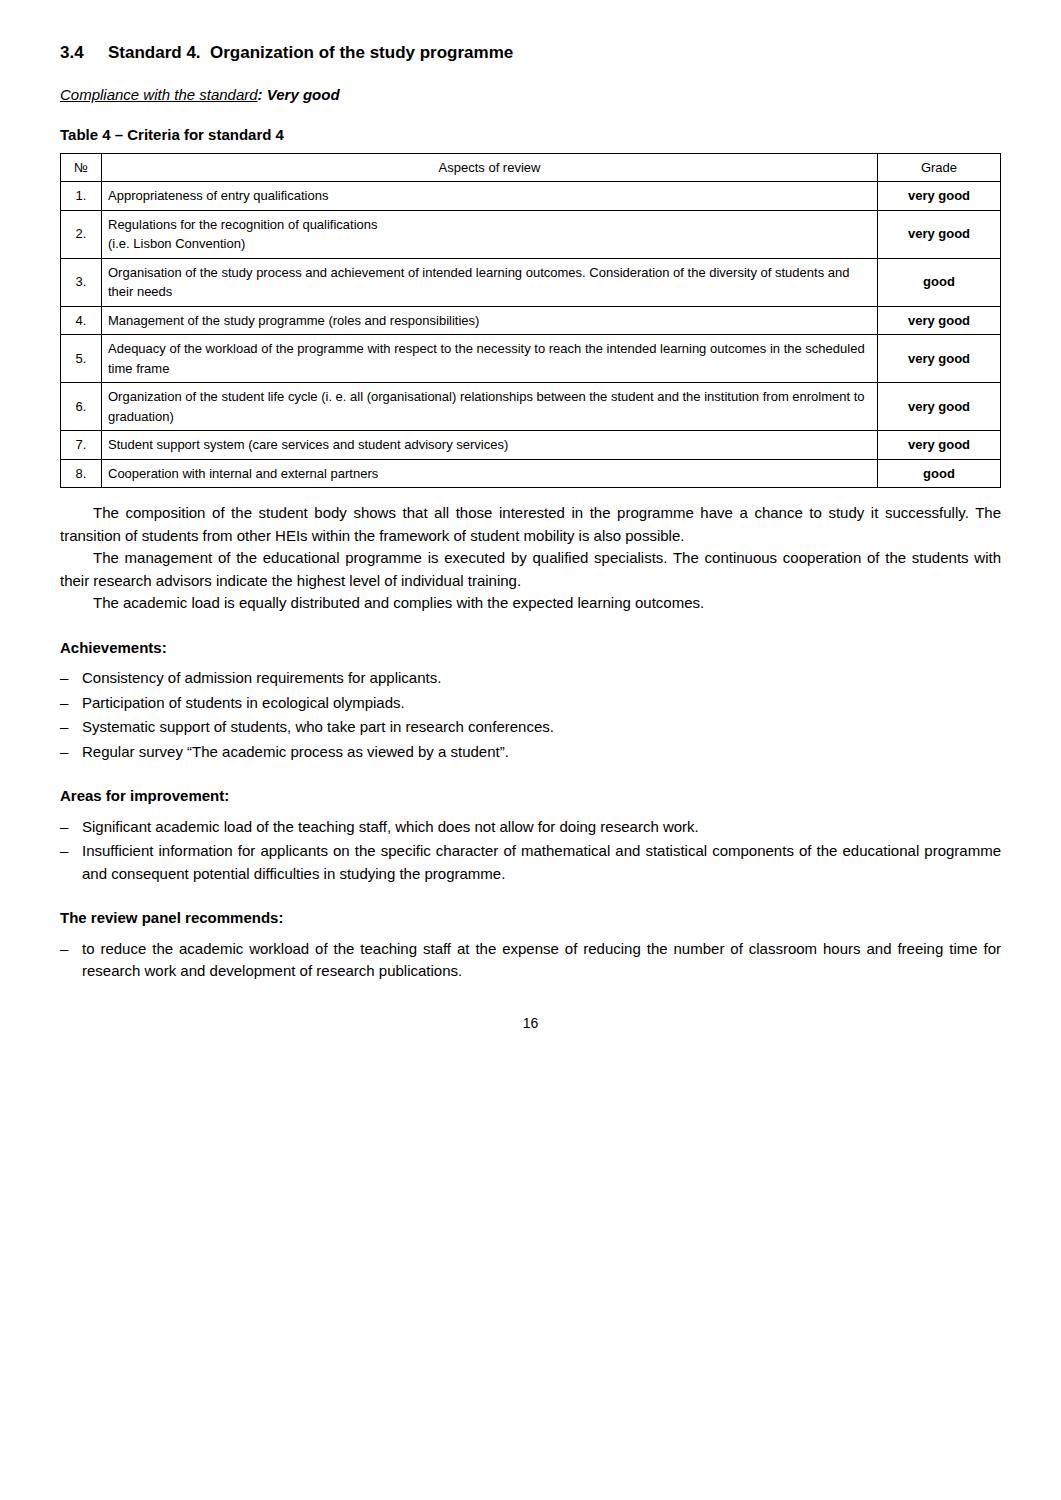3.4 Standard 4. Organization of the study programme
Compliance with the standard: Very good
Table 4 – Criteria for standard 4
| № | Aspects of review | Grade |
| --- | --- | --- |
| 1. | Appropriateness of entry qualifications | very good |
| 2. | Regulations for the recognition of qualifications (i.e. Lisbon Convention) | very good |
| 3. | Organisation of the study process and achievement of intended learning outcomes. Consideration of the diversity of students and their needs | good |
| 4. | Management of the study programme (roles and responsibilities) | very good |
| 5. | Adequacy of the workload of the programme with respect to the necessity to reach the intended learning outcomes in the scheduled time frame | very good |
| 6. | Organization of the student life cycle (i. e. all (organisational) relationships between the student and the institution from enrolment to graduation) | very good |
| 7. | Student support system (care services and student advisory services) | very good |
| 8. | Cooperation with internal and external partners | good |
The composition of the student body shows that all those interested in the programme have a chance to study it successfully. The transition of students from other HEIs within the framework of student mobility is also possible.
The management of the educational programme is executed by qualified specialists. The continuous cooperation of the students with their research advisors indicate the highest level of individual training.
The academic load is equally distributed and complies with the expected learning outcomes.
Achievements:
Consistency of admission requirements for applicants.
Participation of students in ecological olympiads.
Systematic support of students, who take part in research conferences.
Regular survey “The academic process as viewed by a student”.
Areas for improvement:
Significant academic load of the teaching staff, which does not allow for doing research work.
Insufficient information for applicants on the specific character of mathematical and statistical components of the educational programme and consequent potential difficulties in studying the programme.
The review panel recommends:
to reduce the academic workload of the teaching staff at the expense of reducing the number of classroom hours and freeing time for research work and development of research publications.
16